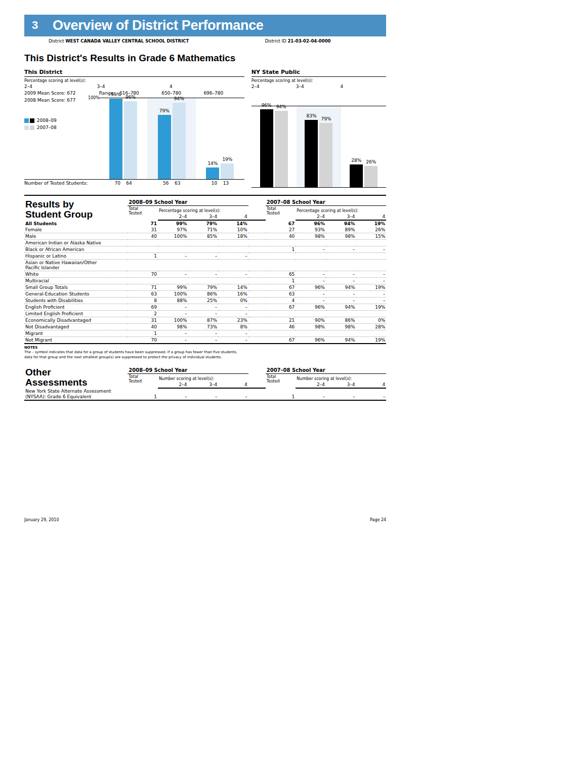3
Overview of District Performance
District WEST CANADA VALLEY CENTRAL SCHOOL DISTRICT District ID 21-03-02-04-0000
This District's Results in Grade 6 Mathematics
This District
Percentage scoring at level(s):
2–4 3–4 4
2009 Mean Score: 672
2008 Mean Score: 677
2008–09
2007–08
Range: 616–780 650–780 696–780
100%
99%
96%
79%
94%
14%
19%
Number of Tested Students: 70 64 56 63 10 13
NY State Public
Percentage scoring at level(s):
2–4 3–4 4
96%
94%
83%
79%
28%
26%
| Results by Student Group | 2008–09 School Year | | 2007–08 School Year |
| Total Tested | Percentage scoring at level(s): | | Total Tested | Percentage scoring at level(s): |
| 2–4 | 3–4 | 4 | | 2–4 | 3–4 | 4 |
| All Students | 71 | 99% | 79% | 14% | | 67 | 96% | 94% | 19% |
| Female | 31 | 97% | 71% | 10% | | 27 | 93% | 89% | 26% |
| Male | 40 | 100% | 85% | 18% | | 40 | 98% | 98% | 15% |
| American Indian or Alaska Native | | | | | | | | | |
| Black or African American | | | | | | 1 | – | – | – |
| Hispanic or Latino | 1 | – | – | – | | | | | |
| Asian or Native Hawaiian/Other | | | | | | | | | |
| Pacific Islander | | | | | | | | | |
| White | 70 | – | – | – | | 65 | – | – | – |
| Multiracial | | | | | | 1 | – | – | – |
| Small Group Totals | 71 | 99% | 79% | 14% | | 67 | 96% | 94% | 19% |
| General-Education Students | 63 | 100% | 86% | 16% | | 63 | – | – | – |
| Students with Disabilities | 8 | 88% | 25% | 0% | | 4 | – | – | – |
| English Proficient | 69 | – | – | – | | 67 | 96% | 94% | 19% |
| Limited English Proficient | 2 | – | – | – | | | | | |
| Economically Disadvantaged | 31 | 100% | 87% | 23% | | 21 | 90% | 86% | 0% |
| Not Disadvantaged | 40 | 98% | 73% | 8% | | 46 | 98% | 98% | 28% |
| Migrant | 1 | – | – | – | | | | | |
| Not Migrant | 70 | – | – | – | | 67 | 96% | 94% | 19% |
NOTES
The – symbol indicates that data for a group of students have been suppressed. If a group has fewer than five students,
data for that group and the next smallest group(s) are suppressed to protect the privacy of individual students.
| Other Assessments | 2008–09 School Year | | 2007–08 School Year |
| Total Tested | Number scoring at level(s): | | Total Tested | Number scoring at level(s): |
| 2–4 | 3–4 | 4 | | 2–4 | 3–4 | 4 |
| New York State Alternate Assessment | | | | | | | | | |
| (NYSAA): Grade 6 Equivalent | 1 | – | – | – | | 1 | – | – | – |
January 29, 2010 Page 24